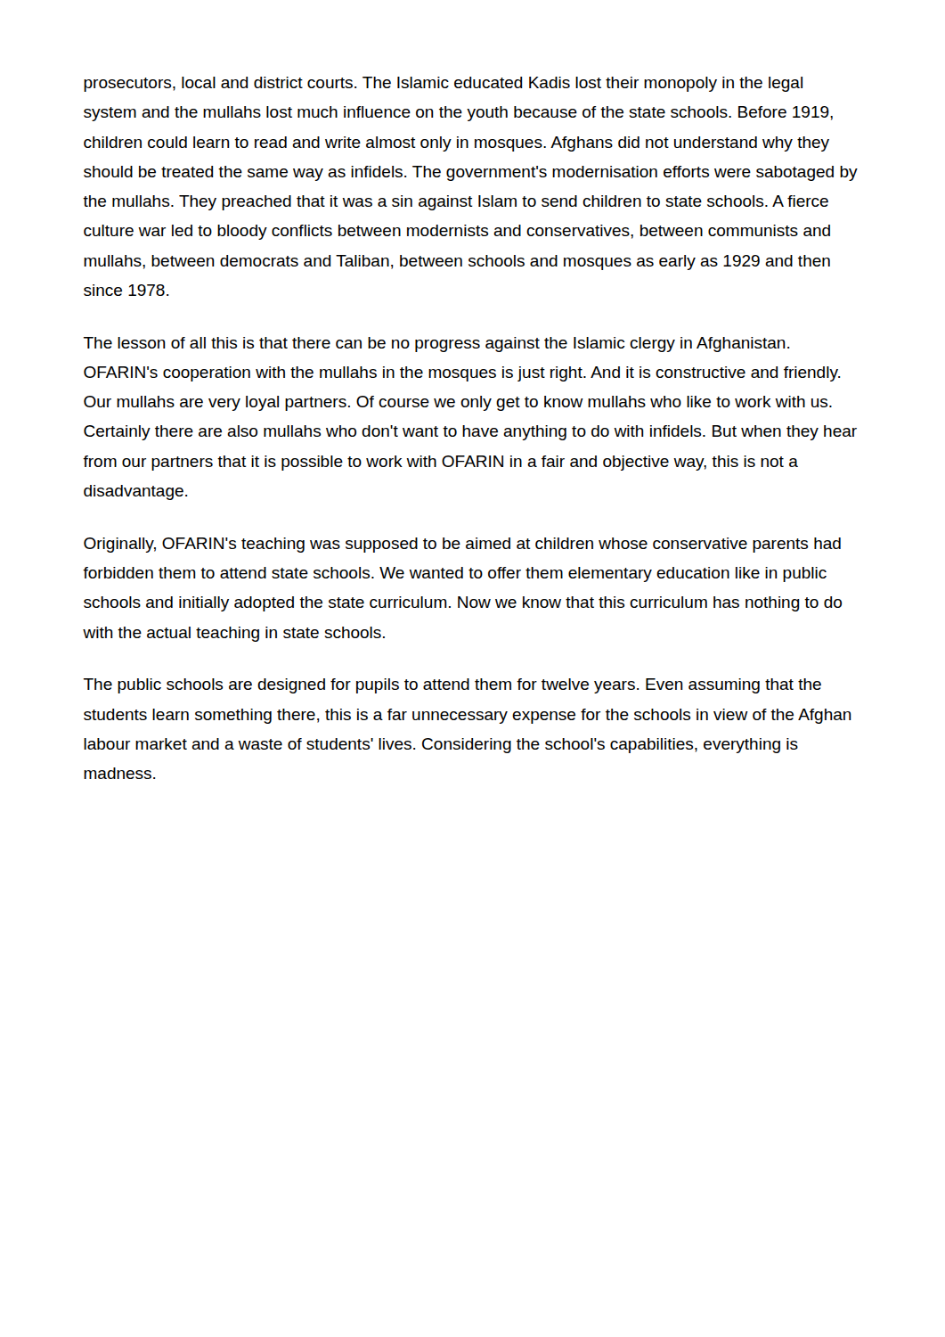prosecutors, local and district courts. The Islamic educated Kadis lost their monopoly in the legal system and the mullahs lost much influence on the youth because of the state schools. Before 1919, children could learn to read and write almost only in mosques. Afghans did not understand why they should be treated the same way as infidels. The government's modernisation efforts were sabotaged by the mullahs. They preached that it was a sin against Islam to send children to state schools. A fierce culture war led to bloody conflicts between modernists and conservatives, between communists and mullahs, between democrats and Taliban, between schools and mosques as early as 1929 and then since 1978.
The lesson of all this is that there can be no progress against the Islamic clergy in Afghanistan. OFARIN's cooperation with the mullahs in the mosques is just right. And it is constructive and friendly. Our mullahs are very loyal partners. Of course we only get to know mullahs who like to work with us. Certainly there are also mullahs who don't want to have anything to do with infidels. But when they hear from our partners that it is possible to work with OFARIN in a fair and objective way, this is not a disadvantage.
Originally, OFARIN's teaching was supposed to be aimed at children whose conservative parents had forbidden them to attend state schools. We wanted to offer them elementary education like in public schools and initially adopted the state curriculum. Now we know that this curriculum has nothing to do with the actual teaching in state schools.
The public schools are designed for pupils to attend them for twelve years. Even assuming that the students learn something there, this is a far unnecessary expense for the schools in view of the Afghan labour market and a waste of students' lives. Considering the school's capabilities, everything is madness.